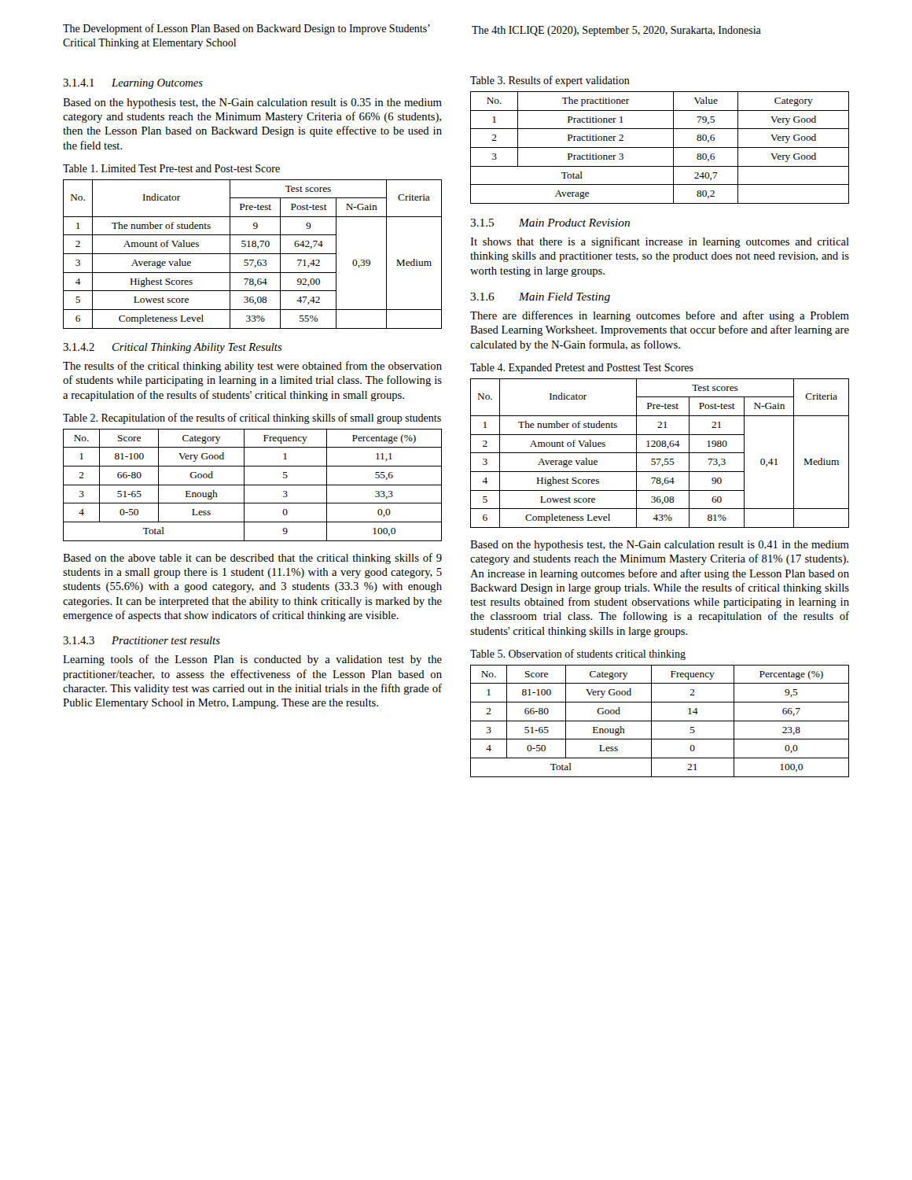The Development of Lesson Plan Based on Backward Design to Improve Students’ Critical Thinking at Elementary School
The 4th ICLIQE (2020), September 5, 2020, Surakarta, Indonesia
3.1.4.1 Learning Outcomes
Based on the hypothesis test, the N-Gain calculation result is 0.35 in the medium category and students reach the Minimum Mastery Criteria of 66% (6 students), then the Lesson Plan based on Backward Design is quite effective to be used in the field test.
Table 1. Limited Test Pre-test and Post-test Score
| No. | Indicator | Test scores | Criteria |
| --- | --- | --- | --- |
| Pre-test | Post-test | N-Gain |
| 1 | The number of students | 9 | 9 | 0,39 | Medium |
| 2 | Amount of Values | 518,70 | 642,74 |
| 3 | Average value | 57,63 | 71,42 |
| 4 | Highest Scores | 78,64 | 92,00 |
| 5 | Lowest score | 36,08 | 47,42 |
| 6 | Completeness Level | 33% | 55% | | |
3.1.4.2 Critical Thinking Ability Test Results
The results of the critical thinking ability test were obtained from the observation of students while participating in learning in a limited trial class. The following is a recapitulation of the results of students' critical thinking in small groups.
Table 2. Recapitulation of the results of critical thinking skills of small group students
| No. | Score | Category | Frequency | Percentage (%) |
| --- | --- | --- | --- | --- |
| 1 | 81-100 | Very Good | 1 | 11,1 |
| 2 | 66-80 | Good | 5 | 55,6 |
| 3 | 51-65 | Enough | 3 | 33,3 |
| 4 | 0-50 | Less | 0 | 0,0 |
| Total | 9 | 100,0 |
Based on the above table it can be described that the critical thinking skills of 9 students in a small group there is 1 student (11.1%) with a very good category, 5 students (55.6%) with a good category, and 3 students (33.3 %) with enough categories. It can be interpreted that the ability to think critically is marked by the emergence of aspects that show indicators of critical thinking are visible.
3.1.4.3 Practitioner test results
Learning tools of the Lesson Plan is conducted by a validation test by the practitioner/teacher, to assess the effectiveness of the Lesson Plan based on character. This validity test was carried out in the initial trials in the fifth grade of Public Elementary School in Metro, Lampung. These are the results.
Table 3. Results of expert validation
| No. | The practitioner | Value | Category |
| --- | --- | --- | --- |
| 1 | Practitioner 1 | 79,5 | Very Good |
| 2 | Practitioner 2 | 80,6 | Very Good |
| 3 | Practitioner 3 | 80,6 | Very Good |
| Total | 240,7 | |
| Average | 80,2 | |
3.1.5 Main Product Revision
It shows that there is a significant increase in learning outcomes and critical thinking skills and practitioner tests, so the product does not need revision, and is worth testing in large groups.
3.1.6 Main Field Testing
There are differences in learning outcomes before and after using a Problem Based Learning Worksheet. Improvements that occur before and after learning are calculated by the N-Gain formula, as follows.
Table 4. Expanded Pretest and Posttest Test Scores
| No. | Indicator | Test scores | Criteria |
| --- | --- | --- | --- |
| Pre-test | Post-test | N-Gain |
| 1 | The number of students | 21 | 21 | 0,41 | Medium |
| 2 | Amount of Values | 1208,64 | 1980 |
| 3 | Average value | 57,55 | 73,3 |
| 4 | Highest Scores | 78,64 | 90 |
| 5 | Lowest score | 36,08 | 60 |
| 6 | Completeness Level | 43% | 81% | | |
Based on the hypothesis test, the N-Gain calculation result is 0.41 in the medium category and students reach the Minimum Mastery Criteria of 81% (17 students). An increase in learning outcomes before and after using the Lesson Plan based on Backward Design in large group trials. While the results of critical thinking skills test results obtained from student observations while participating in learning in the classroom trial class. The following is a recapitulation of the results of students' critical thinking skills in large groups.
Table 5. Observation of students critical thinking
| No. | Score | Category | Frequency | Percentage (%) |
| --- | --- | --- | --- | --- |
| 1 | 81-100 | Very Good | 2 | 9,5 |
| 2 | 66-80 | Good | 14 | 66,7 |
| 3 | 51-65 | Enough | 5 | 23,8 |
| 4 | 0-50 | Less | 0 | 0,0 |
| Total | 21 | 100,0 |